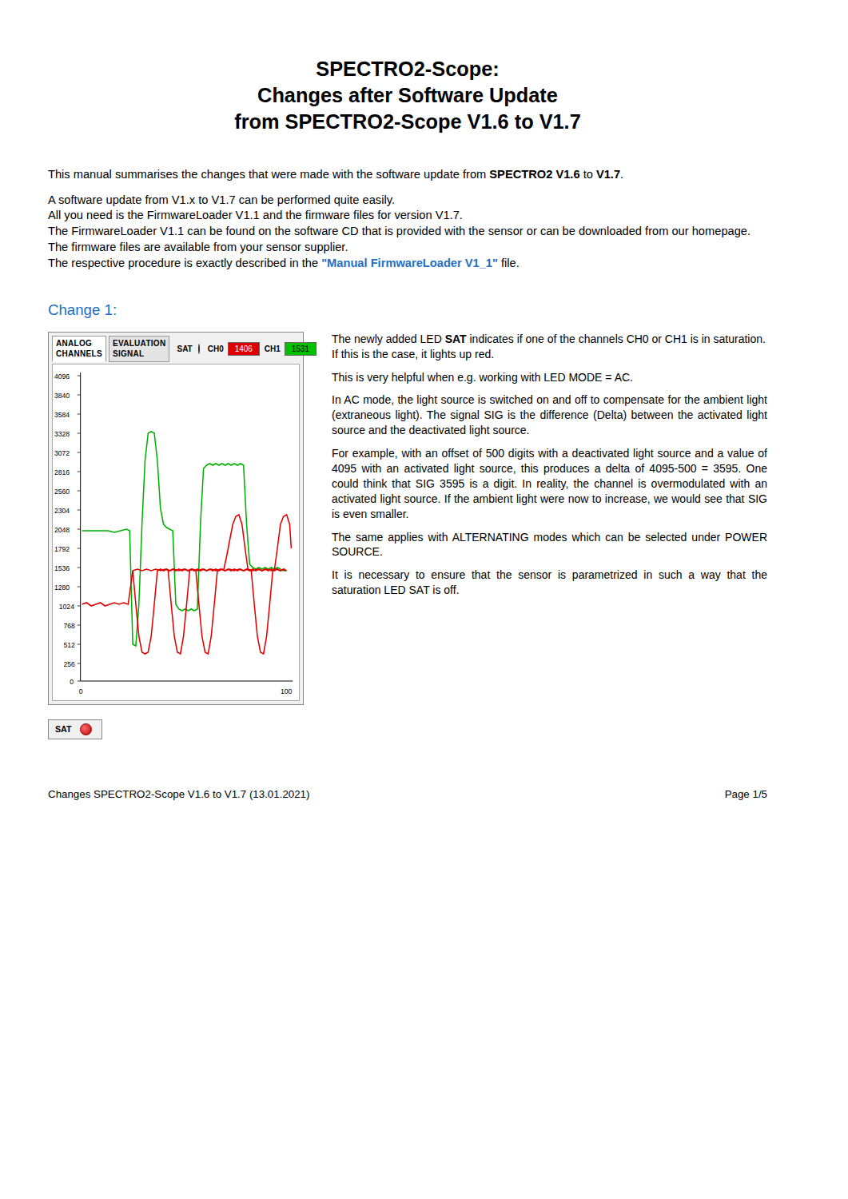SPECTRO2-Scope:
Changes after Software Update
from SPECTRO2-Scope V1.6 to V1.7
This manual summarises the changes that were made with the software update from SPECTRO2 V1.6 to V1.7.
A software update from V1.x to V1.7 can be performed quite easily.
All you need is the FirmwareLoader V1.1 and the firmware files for version V1.7.
The FirmwareLoader V1.1 can be found on the software CD that is provided with the sensor or can be downloaded from our homepage.
The firmware files are available from your sensor supplier.
The respective procedure is exactly described in the "Manual FirmwareLoader V1_1" file.
Change 1:
ANALOG CHANNELS EVALUATION SIGNAL SAT CH01406 CH11531
4096 3840 3584 3328 3072 2816 2560 2304 2048 1792 1536 1280 1024 768 512 256 0 0 100
SAT
The newly added LED SAT indicates if one of the channels CH0 or CH1 is in saturation.
If this is the case, it lights up red.
This is very helpful when e.g. working with LED MODE = AC.
In AC mode, the light source is switched on and off to compensate for the ambient light (extraneous light). The signal SIG is the difference (Delta) between the activated light source and the deactivated light source.
For example, with an offset of 500 digits with a deactivated light source and a value of 4095 with an activated light source, this produces a delta of 4095-500 = 3595. One could think that SIG 3595 is a digit. In reality, the channel is overmodulated with an activated light source. If the ambient light were now to increase, we would see that SIG is even smaller.
The same applies with ALTERNATING modes which can be selected under POWER SOURCE.
It is necessary to ensure that the sensor is parametrized in such a way that the saturation LED SAT is off.
Changes SPECTRO2-Scope V1.6 to V1.7 (13.01.2021)
Page 1/5